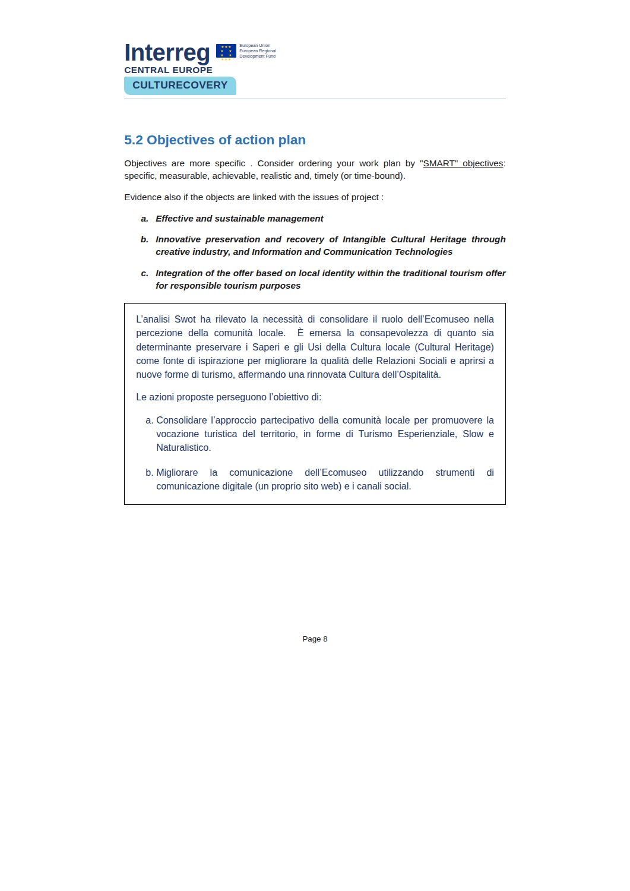Interreg
CENTRAL EUROPE
European Union
European Regional
Development Fund
CULTURECOVERY
5.2 Objectives of action plan
Objectives are more specific . Consider ordering your work plan by "SMART" objectives: specific, measurable, achievable, realistic and, timely (or time-bound).
Evidence also if the objects are linked with the issues of project :
Effective and sustainable management
Innovative preservation and recovery of Intangible Cultural Heritage through creative industry, and Information and Communication Technologies
Integration of the offer based on local identity within the traditional tourism offer for responsible tourism purposes
L’analisi Swot ha rilevato la necessità di consolidare il ruolo dell’Ecomuseo nella percezione della comunità locale. È emersa la consapevolezza di quanto sia determinante preservare i Saperi e gli Usi della Cultura locale (Cultural Heritage) come fonte di ispirazione per migliorare la qualità delle Relazioni Sociali e aprirsi a nuove forme di turismo, affermando una rinnovata Cultura dell’Ospitalità.
Le azioni proposte perseguono l’obiettivo di:
Consolidare l’approccio partecipativo della comunità locale per promuovere la vocazione turistica del territorio, in forme di Turismo Esperienziale, Slow e Naturalistico.
Migliorare la comunicazione dell’Ecomuseo utilizzando strumenti di comunicazione digitale (un proprio sito web) e i canali social.
Page 8